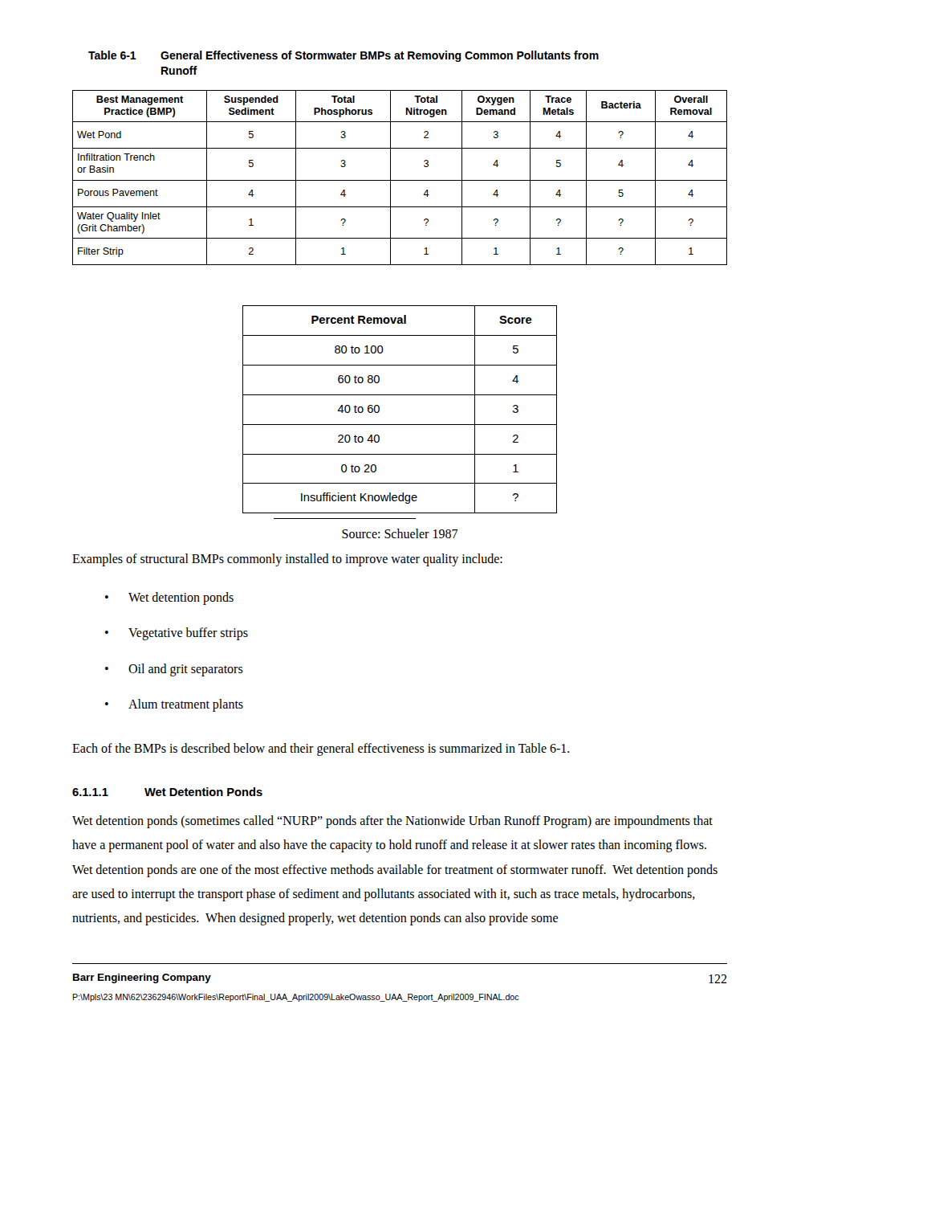Table 6-1 General Effectiveness of Stormwater BMPs at Removing Common Pollutants from Runoff
| Best Management Practice (BMP) | Suspended Sediment | Total Phosphorus | Total Nitrogen | Oxygen Demand | Trace Metals | Bacteria | Overall Removal |
| --- | --- | --- | --- | --- | --- | --- | --- |
| Wet Pond | 5 | 3 | 2 | 3 | 4 | ? | 4 |
| Infiltration Trench or Basin | 5 | 3 | 3 | 4 | 5 | 4 | 4 |
| Porous Pavement | 4 | 4 | 4 | 4 | 4 | 5 | 4 |
| Water Quality Inlet (Grit Chamber) | 1 | ? | ? | ? | ? | ? | ? |
| Filter Strip | 2 | 1 | 1 | 1 | 1 | ? | 1 |
| Percent Removal | Score |
| --- | --- |
| 80 to 100 | 5 |
| 60 to 80 | 4 |
| 40 to 60 | 3 |
| 20 to 40 | 2 |
| 0 to 20 | 1 |
| Insufficient Knowledge | ? |
Source: Schueler 1987
Examples of structural BMPs commonly installed to improve water quality include:
Wet detention ponds
Vegetative buffer strips
Oil and grit separators
Alum treatment plants
Each of the BMPs is described below and their general effectiveness is summarized in Table 6-1.
6.1.1.1 Wet Detention Ponds
Wet detention ponds (sometimes called “NURP” ponds after the Nationwide Urban Runoff Program) are impoundments that have a permanent pool of water and also have the capacity to hold runoff and release it at slower rates than incoming flows. Wet detention ponds are one of the most effective methods available for treatment of stormwater runoff. Wet detention ponds are used to interrupt the transport phase of sediment and pollutants associated with it, such as trace metals, hydrocarbons, nutrients, and pesticides. When designed properly, wet detention ponds can also provide some
122
Barr Engineering Company
P:\Mpls\23 MN\62\2362946\WorkFiles\Report\Final_UAA_April2009\LakeOwasso_UAA_Report_April2009_FINAL.doc